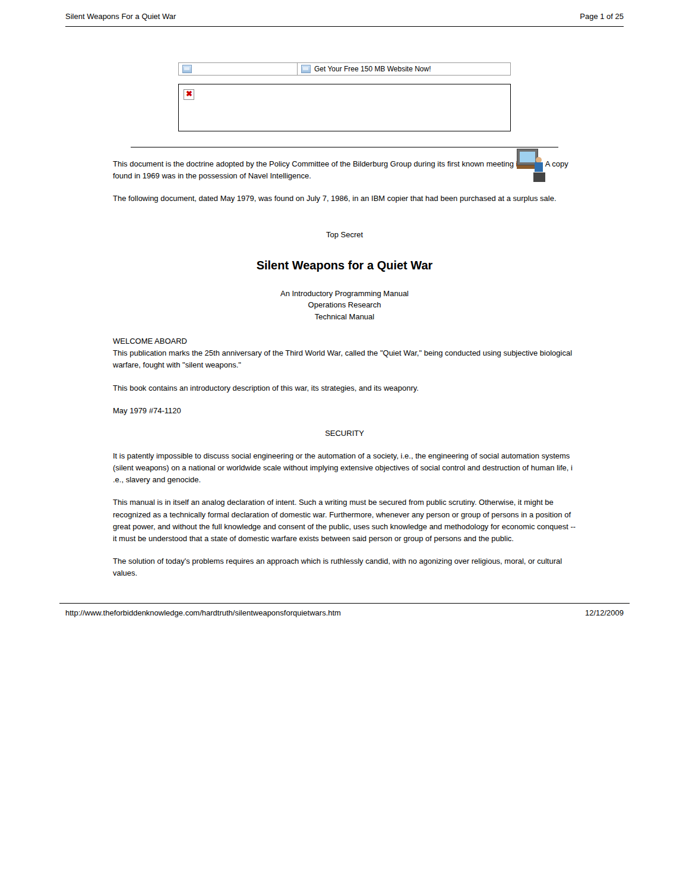Silent Weapons For a Quiet War
Page 1 of 25
Get Your Free 150 MB Website Now!
✖
This document is the doctrine adopted by the Policy Committee of the Bilderburg Group during its first known meeting in 1954. A copy found in 1969 was in the possession of Navel Intelligence.
The following document, dated May 1979, was found on July 7, 1986, in an IBM copier that had been purchased at a surplus sale.
Top Secret
Silent Weapons for a Quiet War
An Introductory Programming Manual
Operations Research
Technical Manual
WELCOME ABOARD
This publication marks the 25th anniversary of the Third World War, called the "Quiet War," being conducted using subjective biological warfare, fought with "silent weapons."
This book contains an introductory description of this war, its strategies, and its weaponry.
May 1979 #74-1120
SECURITY
It is patently impossible to discuss social engineering or the automation of a society, i.e., the engineering of social automation systems (silent weapons) on a national or worldwide scale without implying extensive objectives of social control and destruction of human life, i .e., slavery and genocide.
This manual is in itself an analog declaration of intent. Such a writing must be secured from public scrutiny. Otherwise, it might be recognized as a technically formal declaration of domestic war. Furthermore, whenever any person or group of persons in a position of great power, and without the full knowledge and consent of the public, uses such knowledge and methodology for economic conquest -- it must be understood that a state of domestic warfare exists between said person or group of persons and the public.
The solution of today's problems requires an approach which is ruthlessly candid, with no agonizing over religious, moral, or cultural values.
http://www.theforbiddenknowledge.com/hardtruth/silentweaponsforquietwars.htm
12/12/2009